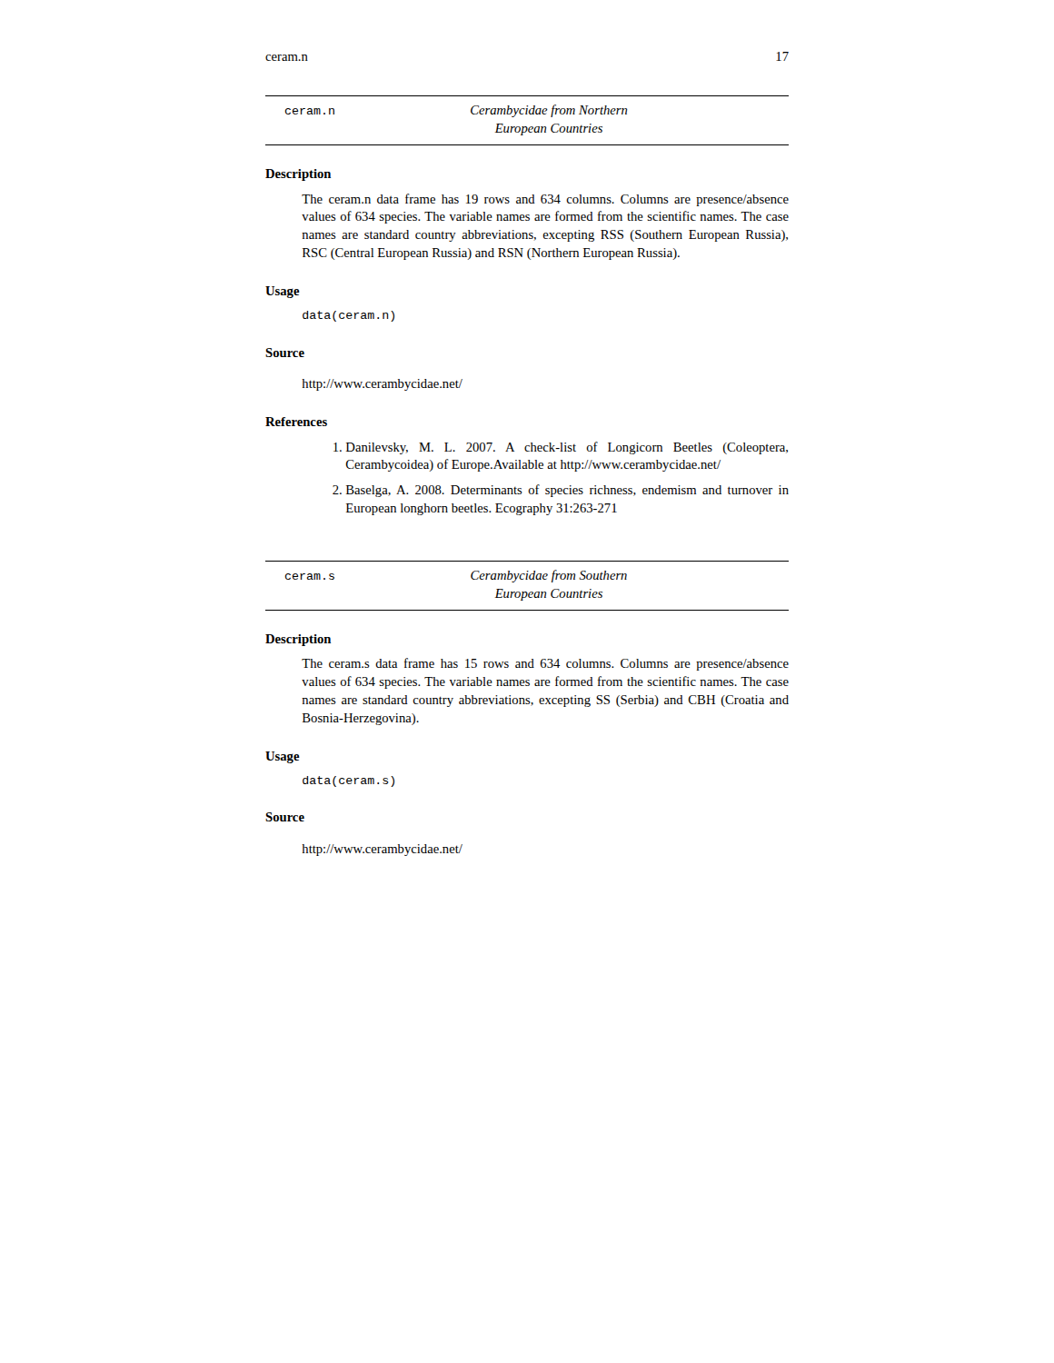ceram.n
17
ceram.n
Cerambycidae from Northern European Countries
Description
The ceram.n data frame has 19 rows and 634 columns. Columns are presence/absence values of 634 species. The variable names are formed from the scientific names. The case names are standard country abbreviations, excepting RSS (Southern European Russia), RSC (Central European Russia) and RSN (Northern European Russia).
Usage
data(ceram.n)
Source
http://www.cerambycidae.net/
References
Danilevsky, M. L. 2007. A check-list of Longicorn Beetles (Coleoptera, Cerambycoidea) of Europe.Available at http://www.cerambycidae.net/
Baselga, A. 2008. Determinants of species richness, endemism and turnover in European longhorn beetles. Ecography 31:263-271
ceram.s
Cerambycidae from Southern European Countries
Description
The ceram.s data frame has 15 rows and 634 columns. Columns are presence/absence values of 634 species. The variable names are formed from the scientific names. The case names are standard country abbreviations, excepting SS (Serbia) and CBH (Croatia and Bosnia-Herzegovina).
Usage
data(ceram.s)
Source
http://www.cerambycidae.net/